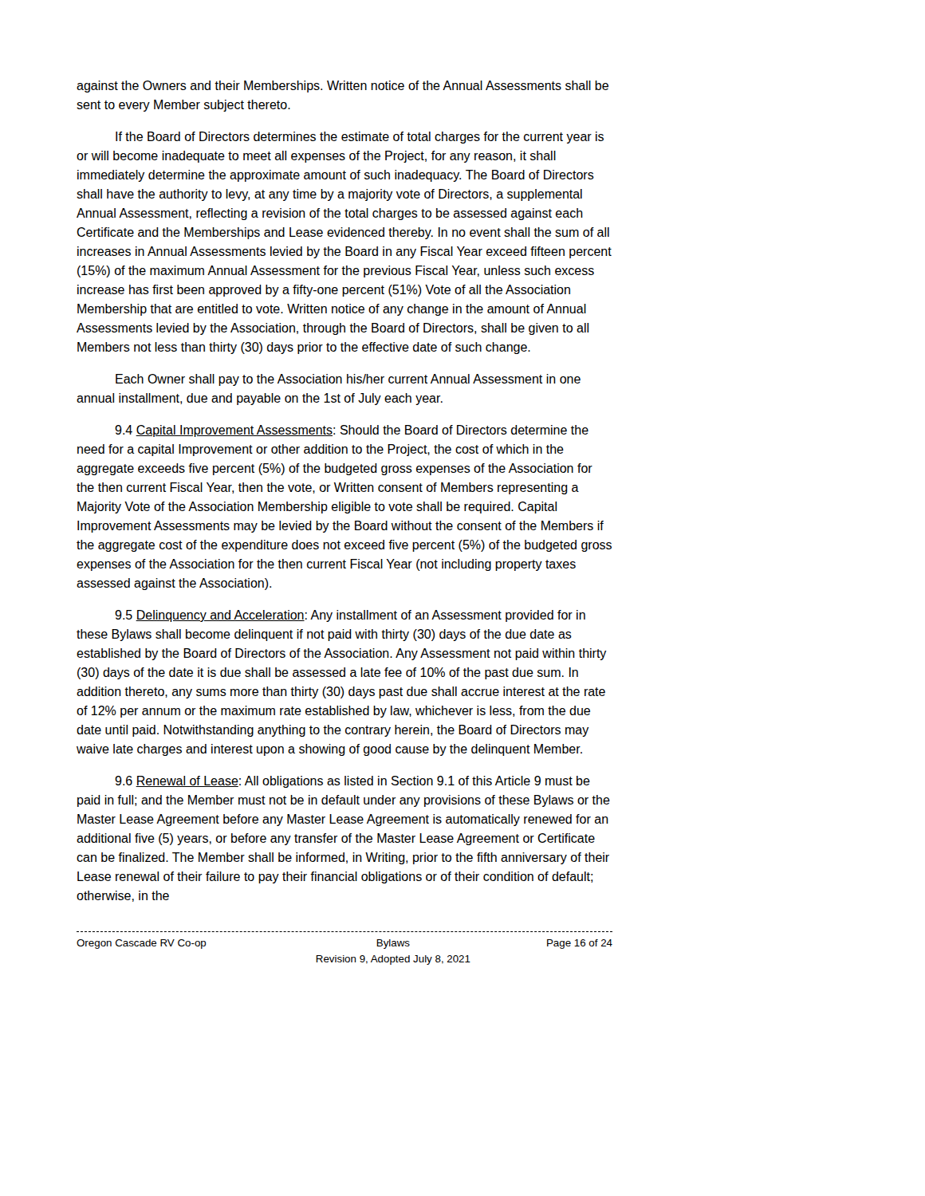against the Owners and their Memberships. Written notice of the Annual Assessments shall be sent to every Member subject thereto.
If the Board of Directors determines the estimate of total charges for the current year is or will become inadequate to meet all expenses of the Project, for any reason, it shall immediately determine the approximate amount of such inadequacy. The Board of Directors shall have the authority to levy, at any time by a majority vote of Directors, a supplemental Annual Assessment, reflecting a revision of the total charges to be assessed against each Certificate and the Memberships and Lease evidenced thereby. In no event shall the sum of all increases in Annual Assessments levied by the Board in any Fiscal Year exceed fifteen percent (15%) of the maximum Annual Assessment for the previous Fiscal Year, unless such excess increase has first been approved by a fifty-one percent (51%) Vote of all the Association Membership that are entitled to vote. Written notice of any change in the amount of Annual Assessments levied by the Association, through the Board of Directors, shall be given to all Members not less than thirty (30) days prior to the effective date of such change.
Each Owner shall pay to the Association his/her current Annual Assessment in one annual installment, due and payable on the 1st of July each year.
9.4 Capital Improvement Assessments: Should the Board of Directors determine the need for a capital Improvement or other addition to the Project, the cost of which in the aggregate exceeds five percent (5%) of the budgeted gross expenses of the Association for the then current Fiscal Year, then the vote, or Written consent of Members representing a Majority Vote of the Association Membership eligible to vote shall be required. Capital Improvement Assessments may be levied by the Board without the consent of the Members if the aggregate cost of the expenditure does not exceed five percent (5%) of the budgeted gross expenses of the Association for the then current Fiscal Year (not including property taxes assessed against the Association).
9.5 Delinquency and Acceleration: Any installment of an Assessment provided for in these Bylaws shall become delinquent if not paid with thirty (30) days of the due date as established by the Board of Directors of the Association. Any Assessment not paid within thirty (30) days of the date it is due shall be assessed a late fee of 10% of the past due sum. In addition thereto, any sums more than thirty (30) days past due shall accrue interest at the rate of 12% per annum or the maximum rate established by law, whichever is less, from the due date until paid. Notwithstanding anything to the contrary herein, the Board of Directors may waive late charges and interest upon a showing of good cause by the delinquent Member.
9.6 Renewal of Lease: All obligations as listed in Section 9.1 of this Article 9 must be paid in full; and the Member must not be in default under any provisions of these Bylaws or the Master Lease Agreement before any Master Lease Agreement is automatically renewed for an additional five (5) years, or before any transfer of the Master Lease Agreement or Certificate can be finalized. The Member shall be informed, in Writing, prior to the fifth anniversary of their Lease renewal of their failure to pay their financial obligations or of their condition of default; otherwise, in the
| Oregon Cascade RV Co-op | Bylaws | Page 16 of 24 |
| | Revision 9, Adopted July 8, 2021 | |